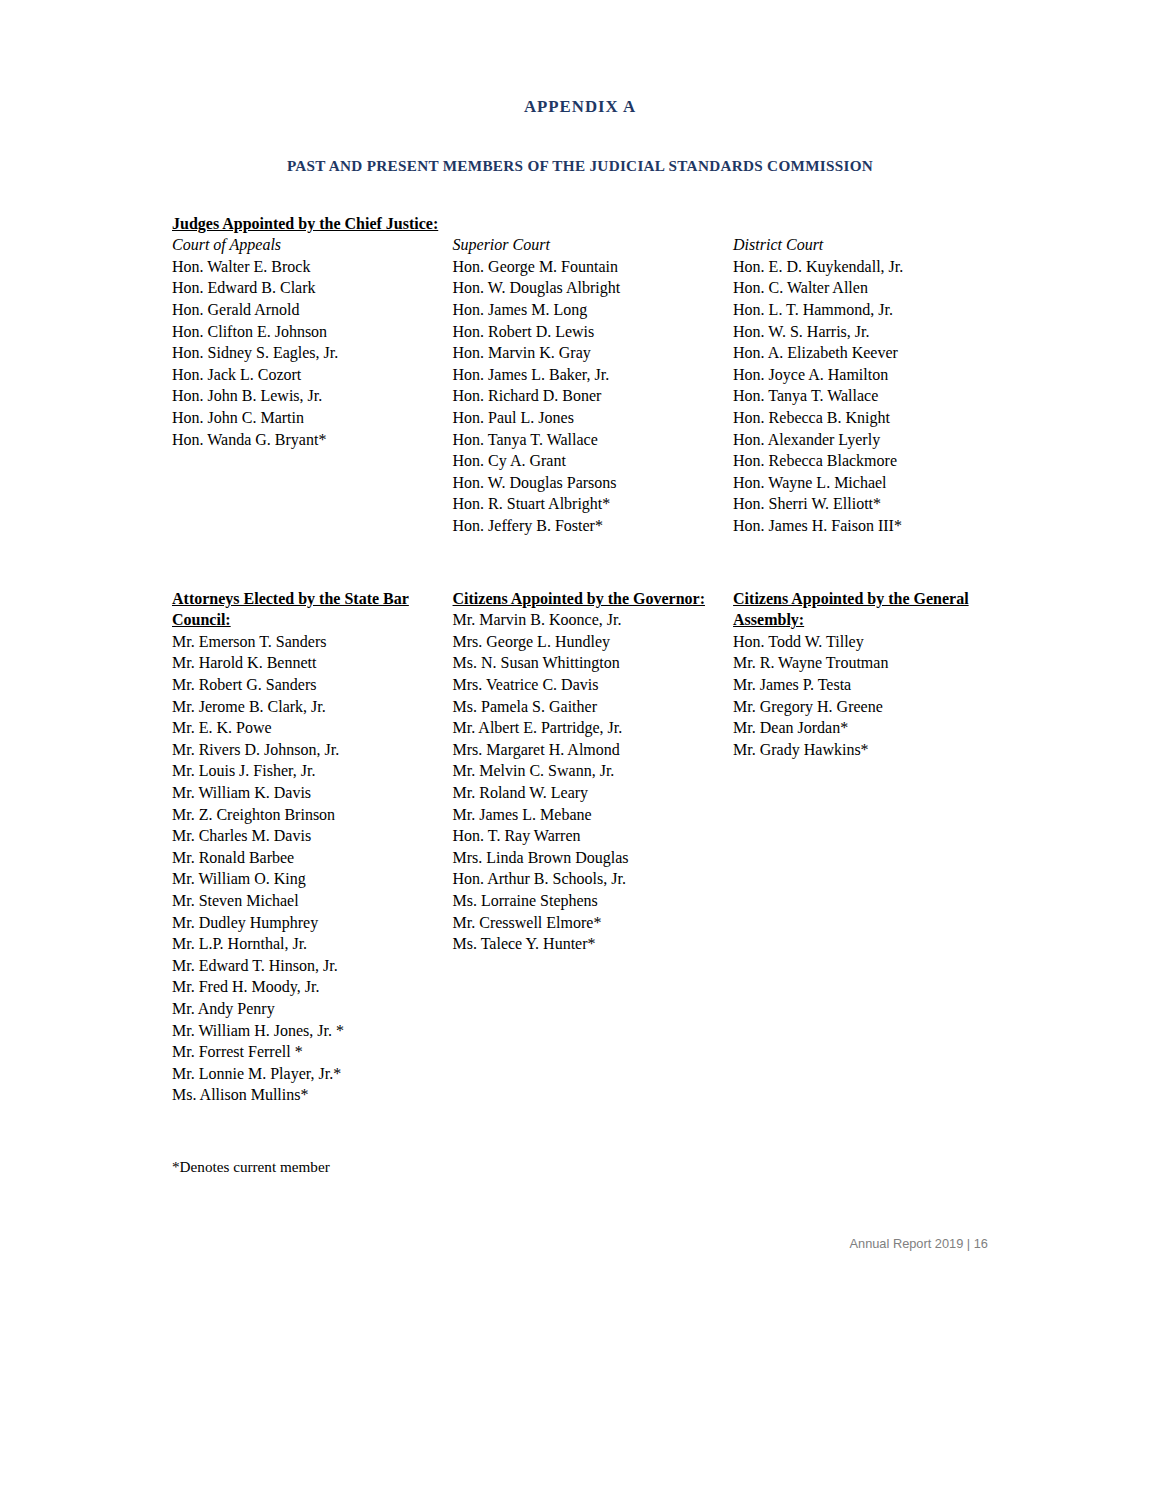APPENDIX A
PAST AND PRESENT MEMBERS OF THE JUDICIAL STANDARDS COMMISSION
Judges Appointed by the Chief Justice:
Court of Appeals
Hon. Walter E. Brock
Hon. Edward B. Clark
Hon. Gerald Arnold
Hon. Clifton E. Johnson
Hon. Sidney S. Eagles, Jr.
Hon. Jack L. Cozort
Hon. John B. Lewis, Jr.
Hon. John C. Martin
Hon. Wanda G. Bryant*
Superior Court
Hon. George M. Fountain
Hon. W. Douglas Albright
Hon. James M. Long
Hon. Robert D. Lewis
Hon. Marvin K. Gray
Hon. James L. Baker, Jr.
Hon. Richard D. Boner
Hon. Paul L. Jones
Hon. Tanya T. Wallace
Hon. Cy A. Grant
Hon. W. Douglas Parsons
Hon. R. Stuart Albright*
Hon. Jeffery B. Foster*
District Court
Hon. E. D. Kuykendall, Jr.
Hon. C. Walter Allen
Hon. L. T. Hammond, Jr.
Hon. W. S. Harris, Jr.
Hon. A. Elizabeth Keever
Hon. Joyce A. Hamilton
Hon. Tanya T. Wallace
Hon. Rebecca B. Knight
Hon. Alexander Lyerly
Hon. Rebecca Blackmore
Hon. Wayne L. Michael
Hon. Sherri W. Elliott*
Hon. James H. Faison III*
Attorneys Elected by the State Bar Council:
Mr. Emerson T. Sanders
Mr. Harold K. Bennett
Mr. Robert G. Sanders
Mr. Jerome B. Clark, Jr.
Mr. E. K. Powe
Mr. Rivers D. Johnson, Jr.
Mr. Louis J. Fisher, Jr.
Mr. William K. Davis
Mr. Z. Creighton Brinson
Mr. Charles M. Davis
Mr. Ronald Barbee
Mr. William O. King
Mr. Steven Michael
Mr. Dudley Humphrey
Mr. L.P. Hornthal, Jr.
Mr. Edward T. Hinson, Jr.
Mr. Fred H. Moody, Jr.
Mr. Andy Penry
Mr. William H. Jones, Jr. *
Mr. Forrest Ferrell *
Mr. Lonnie M. Player, Jr.*
Ms. Allison Mullins*
Citizens Appointed by the Governor:
Mr. Marvin B. Koonce, Jr.
Mrs. George L. Hundley
Ms. N. Susan Whittington
Mrs. Veatrice C. Davis
Ms. Pamela S. Gaither
Mr. Albert E. Partridge, Jr.
Mrs. Margaret H. Almond
Mr. Melvin C. Swann, Jr.
Mr. Roland W. Leary
Mr. James L. Mebane
Hon. T. Ray Warren
Mrs. Linda Brown Douglas
Hon. Arthur B. Schools, Jr.
Ms. Lorraine Stephens
Mr. Cresswell Elmore*
Ms. Talece Y. Hunter*
Citizens Appointed by the General Assembly:
Hon. Todd W. Tilley
Mr. R. Wayne Troutman
Mr. James P. Testa
Mr. Gregory H. Greene
Mr. Dean Jordan*
Mr. Grady Hawkins*
*Denotes current member
Annual Report 2019 | 16